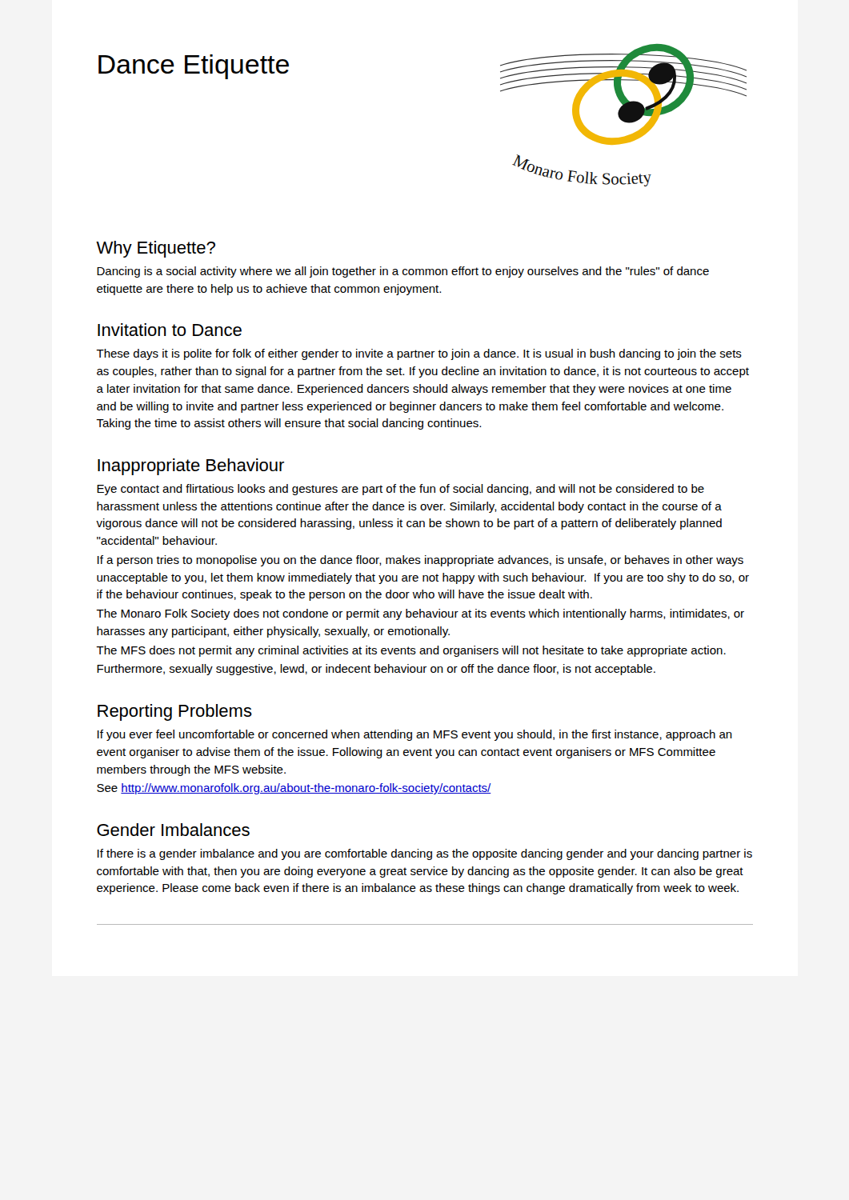Dance Etiquette
Monaro Folk Society
Why Etiquette?
Dancing is a social activity where we all join together in a common effort to enjoy ourselves and the "rules" of dance etiquette are there to help us to achieve that common enjoyment.
Invitation to Dance
These days it is polite for folk of either gender to invite a partner to join a dance. It is usual in bush dancing to join the sets as couples, rather than to signal for a partner from the set. If you decline an invitation to dance, it is not courteous to accept a later invitation for that same dance. Experienced dancers should always remember that they were novices at one time and be willing to invite and partner less experienced or beginner dancers to make them feel comfortable and welcome. Taking the time to assist others will ensure that social dancing continues.
Inappropriate Behaviour
Eye contact and flirtatious looks and gestures are part of the fun of social dancing, and will not be considered to be harassment unless the attentions continue after the dance is over. Similarly, accidental body contact in the course of a vigorous dance will not be considered harassing, unless it can be shown to be part of a pattern of deliberately planned "accidental" behaviour.
If a person tries to monopolise you on the dance floor, makes inappropriate advances, is unsafe, or behaves in other ways unacceptable to you, let them know immediately that you are not happy with such behaviour. If you are too shy to do so, or if the behaviour continues, speak to the person on the door who will have the issue dealt with.
The Monaro Folk Society does not condone or permit any behaviour at its events which intentionally harms, intimidates, or harasses any participant, either physically, sexually, or emotionally.
The MFS does not permit any criminal activities at its events and organisers will not hesitate to take appropriate action.
Furthermore, sexually suggestive, lewd, or indecent behaviour on or off the dance floor, is not acceptable.
Reporting Problems
If you ever feel uncomfortable or concerned when attending an MFS event you should, in the first instance, approach an event organiser to advise them of the issue. Following an event you can contact event organisers or MFS Committee members through the MFS website.
See http://www.monarofolk.org.au/about-the-monaro-folk-society/contacts/
Gender Imbalances
If there is a gender imbalance and you are comfortable dancing as the opposite dancing gender and your dancing partner is comfortable with that, then you are doing everyone a great service by dancing as the opposite gender. It can also be great experience. Please come back even if there is an imbalance as these things can change dramatically from week to week.